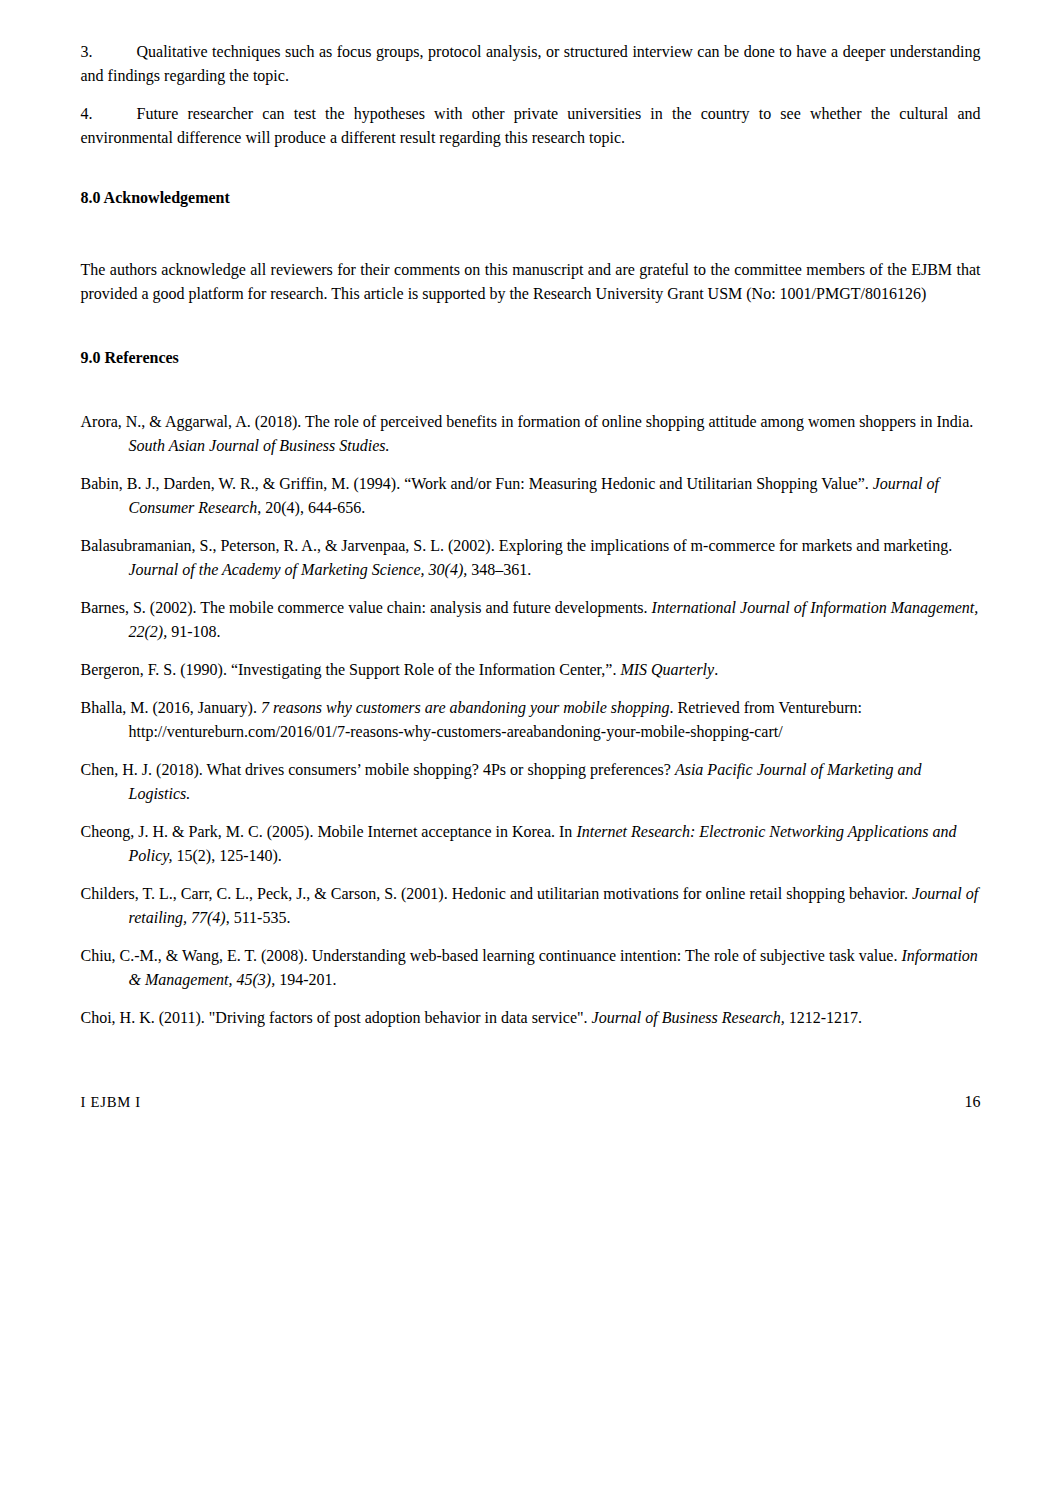3. Qualitative techniques such as focus groups, protocol analysis, or structured interview can be done to have a deeper understanding and findings regarding the topic.
4. Future researcher can test the hypotheses with other private universities in the country to see whether the cultural and environmental difference will produce a different result regarding this research topic.
8.0 Acknowledgement
The authors acknowledge all reviewers for their comments on this manuscript and are grateful to the committee members of the EJBM that provided a good platform for research. This article is supported by the Research University Grant USM (No: 1001/PMGT/8016126)
9.0 References
Arora, N., & Aggarwal, A. (2018). The role of perceived benefits in formation of online shopping attitude among women shoppers in India. South Asian Journal of Business Studies.
Babin, B. J., Darden, W. R., & Griffin, M. (1994). “Work and/or Fun: Measuring Hedonic and Utilitarian Shopping Value”. Journal of Consumer Research, 20(4), 644-656.
Balasubramanian, S., Peterson, R. A., & Jarvenpaa, S. L. (2002). Exploring the implications of m-commerce for markets and marketing. Journal of the Academy of Marketing Science, 30(4), 348–361.
Barnes, S. (2002). The mobile commerce value chain: analysis and future developments. International Journal of Information Management, 22(2), 91-108.
Bergeron, F. S. (1990). “Investigating the Support Role of the Information Center,”. MIS Quarterly.
Bhalla, M. (2016, January). 7 reasons why customers are abandoning your mobile shopping. Retrieved from Ventureburn: http://ventureburn.com/2016/01/7-reasons-why-customers-areabandoning-your-mobile-shopping-cart/
Chen, H. J. (2018). What drives consumers’ mobile shopping? 4Ps or shopping preferences? Asia Pacific Journal of Marketing and Logistics.
Cheong, J. H. & Park, M. C. (2005). Mobile Internet acceptance in Korea. In Internet Research: Electronic Networking Applications and Policy, 15(2), 125-140).
Childers, T. L., Carr, C. L., Peck, J., & Carson, S. (2001). Hedonic and utilitarian motivations for online retail shopping behavior. Journal of retailing, 77(4), 511-535.
Chiu, C.-M., & Wang, E. T. (2008). Understanding web-based learning continuance intention: The role of subjective task value. Information & Management, 45(3), 194-201.
Choi, H. K. (2011). "Driving factors of post adoption behavior in data service". Journal of Business Research, 1212-1217.
I EJBM I 16